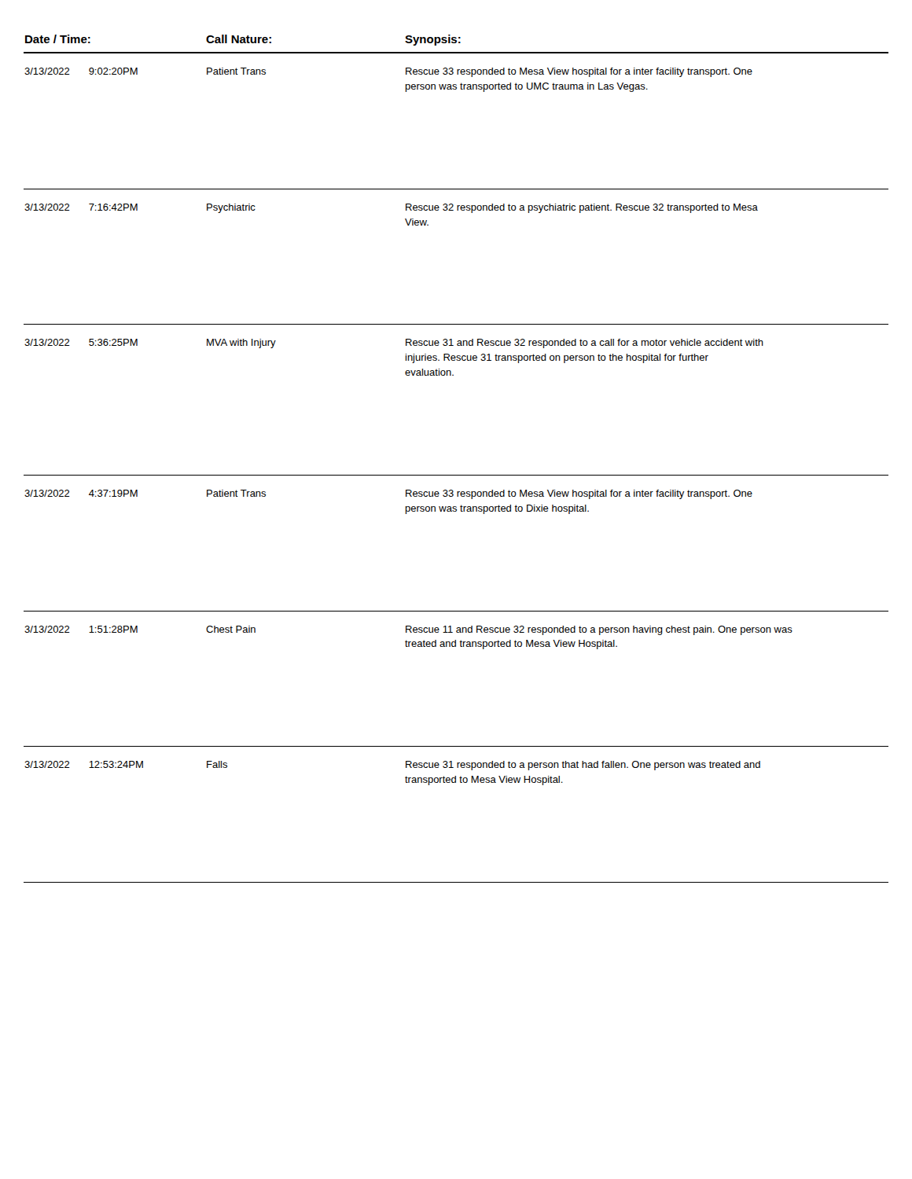| Date / Time: | Call Nature: | Synopsis: |
| --- | --- | --- |
| 3/13/2022 9:02:20PM | Patient Trans | Rescue 33 responded to Mesa View hospital for a inter facility transport. One person was transported to UMC trauma in Las Vegas. |
| 3/13/2022 7:16:42PM | Psychiatric | Rescue 32 responded to a psychiatric patient. Rescue 32 transported to Mesa View. |
| 3/13/2022 5:36:25PM | MVA with Injury | Rescue 31 and Rescue 32 responded to a call for a motor vehicle accident with injuries. Rescue 31 transported on person to the hospital for further evaluation. |
| 3/13/2022 4:37:19PM | Patient Trans | Rescue 33 responded to Mesa View hospital for a inter facility transport. One person was transported to Dixie hospital. |
| 3/13/2022 1:51:28PM | Chest Pain | Rescue 11 and Rescue 32 responded to a person having chest pain. One person was treated and transported to Mesa View Hospital. |
| 3/13/2022 12:53:24PM | Falls | Rescue 31 responded to a person that had fallen. One person was treated and transported to Mesa View Hospital. |